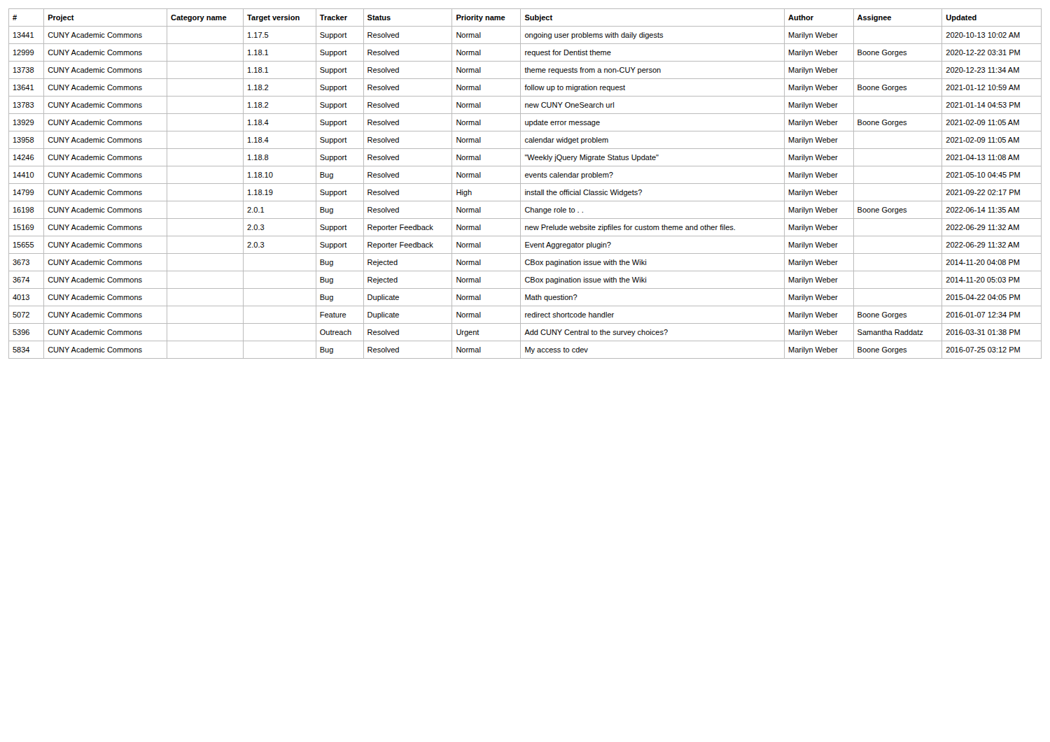| # | Project | Category name | Target version | Tracker | Status | Priority name | Subject | Author | Assignee | Updated |
| --- | --- | --- | --- | --- | --- | --- | --- | --- | --- | --- |
| 13441 | CUNY Academic Commons | | 1.17.5 | Support | Resolved | Normal | ongoing user problems with daily digests | Marilyn Weber | | 2020-10-13 10:02 AM |
| 12999 | CUNY Academic Commons | | 1.18.1 | Support | Resolved | Normal | request for Dentist theme | Marilyn Weber | Boone Gorges | 2020-12-22 03:31 PM |
| 13738 | CUNY Academic Commons | | 1.18.1 | Support | Resolved | Normal | theme requests from a non-CUY person | Marilyn Weber | | 2020-12-23 11:34 AM |
| 13641 | CUNY Academic Commons | | 1.18.2 | Support | Resolved | Normal | follow up to migration request | Marilyn Weber | Boone Gorges | 2021-01-12 10:59 AM |
| 13783 | CUNY Academic Commons | | 1.18.2 | Support | Resolved | Normal | new CUNY OneSearch url | Marilyn Weber | | 2021-01-14 04:53 PM |
| 13929 | CUNY Academic Commons | | 1.18.4 | Support | Resolved | Normal | update error message | Marilyn Weber | Boone Gorges | 2021-02-09 11:05 AM |
| 13958 | CUNY Academic Commons | | 1.18.4 | Support | Resolved | Normal | calendar widget problem | Marilyn Weber | | 2021-02-09 11:05 AM |
| 14246 | CUNY Academic Commons | | 1.18.8 | Support | Resolved | Normal | "Weekly jQuery Migrate Status Update" | Marilyn Weber | | 2021-04-13 11:08 AM |
| 14410 | CUNY Academic Commons | | 1.18.10 | Bug | Resolved | Normal | events calendar problem? | Marilyn Weber | | 2021-05-10 04:45 PM |
| 14799 | CUNY Academic Commons | | 1.18.19 | Support | Resolved | High | install the official Classic Widgets? | Marilyn Weber | | 2021-09-22 02:17 PM |
| 16198 | CUNY Academic Commons | | 2.0.1 | Bug | Resolved | Normal | Change role to . . | Marilyn Weber | Boone Gorges | 2022-06-14 11:35 AM |
| 15169 | CUNY Academic Commons | | 2.0.3 | Support | Reporter Feedback | Normal | new Prelude website zipfiles for custom theme and other files. | Marilyn Weber | | 2022-06-29 11:32 AM |
| 15655 | CUNY Academic Commons | | 2.0.3 | Support | Reporter Feedback | Normal | Event Aggregator plugin? | Marilyn Weber | | 2022-06-29 11:32 AM |
| 3673 | CUNY Academic Commons | | | Bug | Rejected | Normal | CBox pagination issue with the Wiki | Marilyn Weber | | 2014-11-20 04:08 PM |
| 3674 | CUNY Academic Commons | | | Bug | Rejected | Normal | CBox pagination issue with the Wiki | Marilyn Weber | | 2014-11-20 05:03 PM |
| 4013 | CUNY Academic Commons | | | Bug | Duplicate | Normal | Math question? | Marilyn Weber | | 2015-04-22 04:05 PM |
| 5072 | CUNY Academic Commons | | | Feature | Duplicate | Normal | redirect shortcode handler | Marilyn Weber | Boone Gorges | 2016-01-07 12:34 PM |
| 5396 | CUNY Academic Commons | | | Outreach | Resolved | Urgent | Add CUNY Central to the survey choices? | Marilyn Weber | Samantha Raddatz | 2016-03-31 01:38 PM |
| 5834 | CUNY Academic Commons | | | Bug | Resolved | Normal | My access to cdev | Marilyn Weber | Boone Gorges | 2016-07-25 03:12 PM |